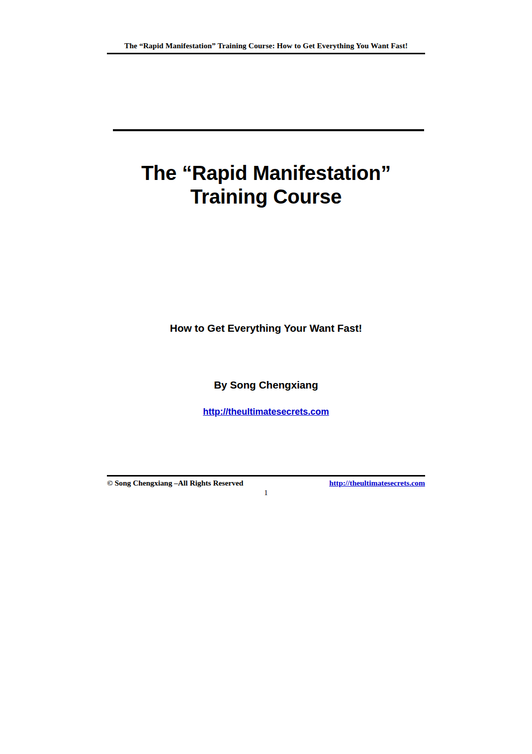The “Rapid Manifestation” Training Course: How to Get Everything You Want Fast!
The “Rapid Manifestation”
Training Course
How to Get Everything Your Want Fast!
By Song Chengxiang
http://theultimatesecrets.com
© Song Chengxiang –All Rights Reserved http://theultimatesecrets.com
1